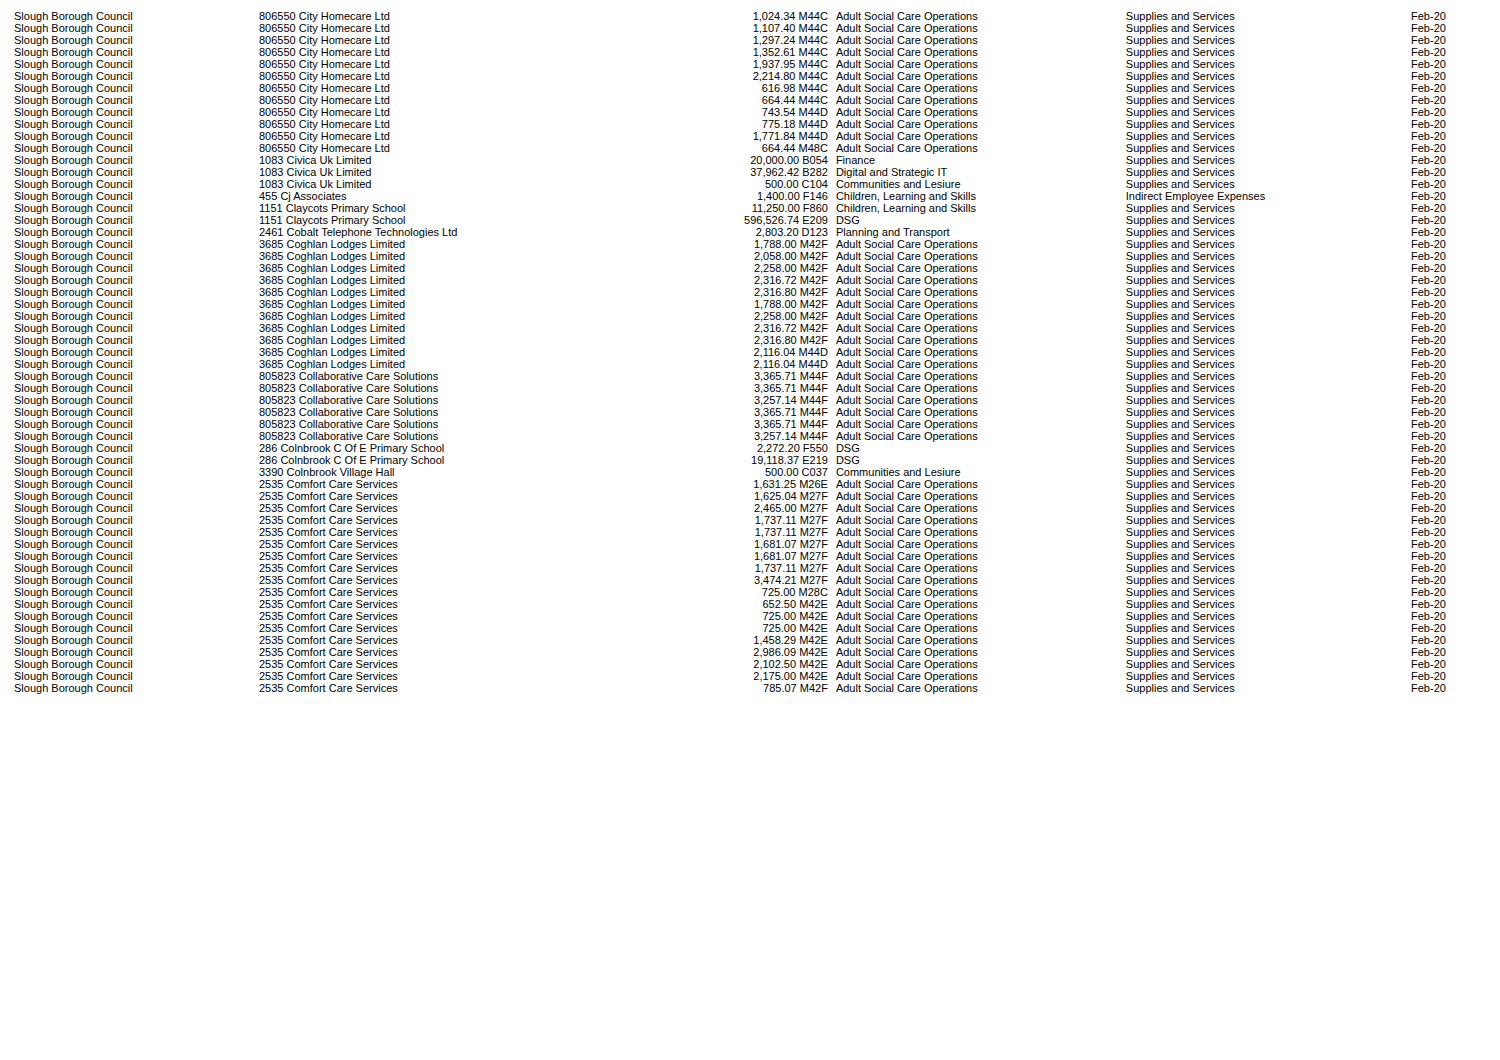| Slough Borough Council | 806550 City Homecare Ltd | 1,024.34 M44C | Adult Social Care Operations | Supplies and Services | Feb-20 |
| Slough Borough Council | 806550 City Homecare Ltd | 1,107.40 M44C | Adult Social Care Operations | Supplies and Services | Feb-20 |
| Slough Borough Council | 806550 City Homecare Ltd | 1,297.24 M44C | Adult Social Care Operations | Supplies and Services | Feb-20 |
| Slough Borough Council | 806550 City Homecare Ltd | 1,352.61 M44C | Adult Social Care Operations | Supplies and Services | Feb-20 |
| Slough Borough Council | 806550 City Homecare Ltd | 1,937.95 M44C | Adult Social Care Operations | Supplies and Services | Feb-20 |
| Slough Borough Council | 806550 City Homecare Ltd | 2,214.80 M44C | Adult Social Care Operations | Supplies and Services | Feb-20 |
| Slough Borough Council | 806550 City Homecare Ltd | 616.98 M44C | Adult Social Care Operations | Supplies and Services | Feb-20 |
| Slough Borough Council | 806550 City Homecare Ltd | 664.44 M44C | Adult Social Care Operations | Supplies and Services | Feb-20 |
| Slough Borough Council | 806550 City Homecare Ltd | 743.54 M44D | Adult Social Care Operations | Supplies and Services | Feb-20 |
| Slough Borough Council | 806550 City Homecare Ltd | 775.18 M44D | Adult Social Care Operations | Supplies and Services | Feb-20 |
| Slough Borough Council | 806550 City Homecare Ltd | 1,771.84 M44D | Adult Social Care Operations | Supplies and Services | Feb-20 |
| Slough Borough Council | 806550 City Homecare Ltd | 664.44 M48C | Adult Social Care Operations | Supplies and Services | Feb-20 |
| Slough Borough Council | 1083 Civica Uk Limited | 20,000.00 B054 | Finance | Supplies and Services | Feb-20 |
| Slough Borough Council | 1083 Civica Uk Limited | 37,962.42 B282 | Digital and Strategic IT | Supplies and Services | Feb-20 |
| Slough Borough Council | 1083 Civica Uk Limited | 500.00 C104 | Communities and Lesiure | Supplies and Services | Feb-20 |
| Slough Borough Council | 455 Cj Associates | 1,400.00 F146 | Children, Learning and Skills | Indirect Employee Expenses | Feb-20 |
| Slough Borough Council | 1151 Claycots Primary School | 11,250.00 F860 | Children, Learning and Skills | Supplies and Services | Feb-20 |
| Slough Borough Council | 1151 Claycots Primary School | 596,526.74 E209 | DSG | Supplies and Services | Feb-20 |
| Slough Borough Council | 2461 Cobalt Telephone Technologies Ltd | 2,803.20 D123 | Planning and Transport | Supplies and Services | Feb-20 |
| Slough Borough Council | 3685 Coghlan Lodges Limited | 1,788.00 M42F | Adult Social Care Operations | Supplies and Services | Feb-20 |
| Slough Borough Council | 3685 Coghlan Lodges Limited | 2,058.00 M42F | Adult Social Care Operations | Supplies and Services | Feb-20 |
| Slough Borough Council | 3685 Coghlan Lodges Limited | 2,258.00 M42F | Adult Social Care Operations | Supplies and Services | Feb-20 |
| Slough Borough Council | 3685 Coghlan Lodges Limited | 2,316.72 M42F | Adult Social Care Operations | Supplies and Services | Feb-20 |
| Slough Borough Council | 3685 Coghlan Lodges Limited | 2,316.80 M42F | Adult Social Care Operations | Supplies and Services | Feb-20 |
| Slough Borough Council | 3685 Coghlan Lodges Limited | 1,788.00 M42F | Adult Social Care Operations | Supplies and Services | Feb-20 |
| Slough Borough Council | 3685 Coghlan Lodges Limited | 2,258.00 M42F | Adult Social Care Operations | Supplies and Services | Feb-20 |
| Slough Borough Council | 3685 Coghlan Lodges Limited | 2,316.72 M42F | Adult Social Care Operations | Supplies and Services | Feb-20 |
| Slough Borough Council | 3685 Coghlan Lodges Limited | 2,316.80 M42F | Adult Social Care Operations | Supplies and Services | Feb-20 |
| Slough Borough Council | 3685 Coghlan Lodges Limited | 2,116.04 M44D | Adult Social Care Operations | Supplies and Services | Feb-20 |
| Slough Borough Council | 3685 Coghlan Lodges Limited | 2,116.04 M44D | Adult Social Care Operations | Supplies and Services | Feb-20 |
| Slough Borough Council | 805823 Collaborative Care Solutions | 3,365.71 M44F | Adult Social Care Operations | Supplies and Services | Feb-20 |
| Slough Borough Council | 805823 Collaborative Care Solutions | 3,365.71 M44F | Adult Social Care Operations | Supplies and Services | Feb-20 |
| Slough Borough Council | 805823 Collaborative Care Solutions | 3,257.14 M44F | Adult Social Care Operations | Supplies and Services | Feb-20 |
| Slough Borough Council | 805823 Collaborative Care Solutions | 3,365.71 M44F | Adult Social Care Operations | Supplies and Services | Feb-20 |
| Slough Borough Council | 805823 Collaborative Care Solutions | 3,365.71 M44F | Adult Social Care Operations | Supplies and Services | Feb-20 |
| Slough Borough Council | 805823 Collaborative Care Solutions | 3,257.14 M44F | Adult Social Care Operations | Supplies and Services | Feb-20 |
| Slough Borough Council | 286 Colnbrook C Of E Primary School | 2,272.20 F550 | DSG | Supplies and Services | Feb-20 |
| Slough Borough Council | 286 Colnbrook C Of E Primary School | 19,118.37 E219 | DSG | Supplies and Services | Feb-20 |
| Slough Borough Council | 3390 Colnbrook Village Hall | 500.00 C037 | Communities and Lesiure | Supplies and Services | Feb-20 |
| Slough Borough Council | 2535 Comfort Care Services | 1,631.25 M26E | Adult Social Care Operations | Supplies and Services | Feb-20 |
| Slough Borough Council | 2535 Comfort Care Services | 1,625.04 M27F | Adult Social Care Operations | Supplies and Services | Feb-20 |
| Slough Borough Council | 2535 Comfort Care Services | 2,465.00 M27F | Adult Social Care Operations | Supplies and Services | Feb-20 |
| Slough Borough Council | 2535 Comfort Care Services | 1,737.11 M27F | Adult Social Care Operations | Supplies and Services | Feb-20 |
| Slough Borough Council | 2535 Comfort Care Services | 1,737.11 M27F | Adult Social Care Operations | Supplies and Services | Feb-20 |
| Slough Borough Council | 2535 Comfort Care Services | 1,681.07 M27F | Adult Social Care Operations | Supplies and Services | Feb-20 |
| Slough Borough Council | 2535 Comfort Care Services | 1,681.07 M27F | Adult Social Care Operations | Supplies and Services | Feb-20 |
| Slough Borough Council | 2535 Comfort Care Services | 1,737.11 M27F | Adult Social Care Operations | Supplies and Services | Feb-20 |
| Slough Borough Council | 2535 Comfort Care Services | 3,474.21 M27F | Adult Social Care Operations | Supplies and Services | Feb-20 |
| Slough Borough Council | 2535 Comfort Care Services | 725.00 M28C | Adult Social Care Operations | Supplies and Services | Feb-20 |
| Slough Borough Council | 2535 Comfort Care Services | 652.50 M42E | Adult Social Care Operations | Supplies and Services | Feb-20 |
| Slough Borough Council | 2535 Comfort Care Services | 725.00 M42E | Adult Social Care Operations | Supplies and Services | Feb-20 |
| Slough Borough Council | 2535 Comfort Care Services | 725.00 M42E | Adult Social Care Operations | Supplies and Services | Feb-20 |
| Slough Borough Council | 2535 Comfort Care Services | 1,458.29 M42E | Adult Social Care Operations | Supplies and Services | Feb-20 |
| Slough Borough Council | 2535 Comfort Care Services | 2,986.09 M42E | Adult Social Care Operations | Supplies and Services | Feb-20 |
| Slough Borough Council | 2535 Comfort Care Services | 2,102.50 M42E | Adult Social Care Operations | Supplies and Services | Feb-20 |
| Slough Borough Council | 2535 Comfort Care Services | 2,175.00 M42E | Adult Social Care Operations | Supplies and Services | Feb-20 |
| Slough Borough Council | 2535 Comfort Care Services | 785.07 M42F | Adult Social Care Operations | Supplies and Services | Feb-20 |